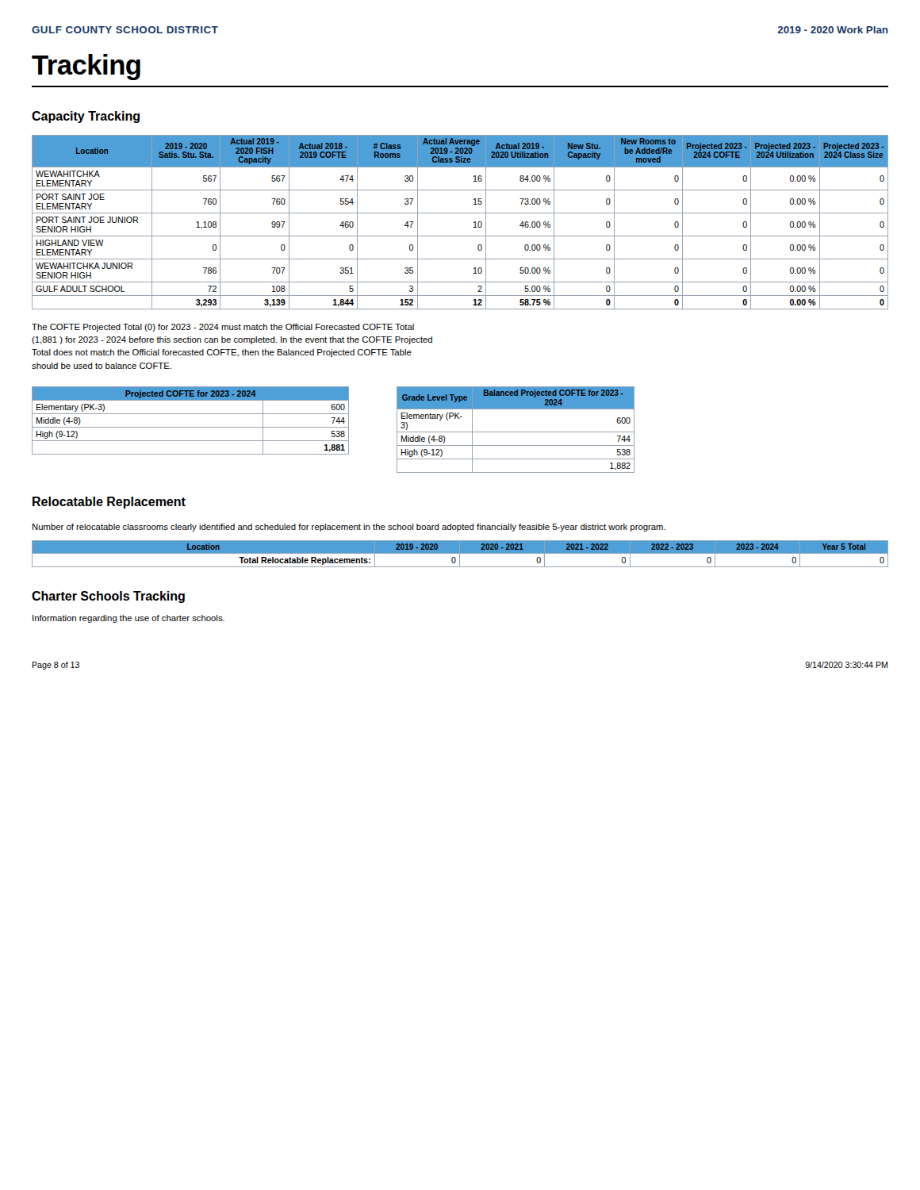GULF COUNTY SCHOOL DISTRICT
2019 - 2020 Work Plan
Tracking
Capacity Tracking
| Location | 2019 - 2020 Satis. Stu. Sta. | Actual 2019 - 2020 FISH Capacity | Actual 2018 - 2019 COFTE | # Class Rooms | Actual Average 2019 - 2020 Class Size | Actual 2019 - 2020 Utilization | New Stu. Capacity | New Rooms to be Added/Re moved | Projected 2023 - 2024 COFTE | Projected 2023 - 2024 Utilization | Projected 2023 - 2024 Class Size |
| --- | --- | --- | --- | --- | --- | --- | --- | --- | --- | --- | --- |
| WEWAHITCHKA ELEMENTARY | 567 | 567 | 474 | 30 | 16 | 84.00 % | 0 | 0 | 0 | 0.00 % | 0 |
| PORT SAINT JOE ELEMENTARY | 760 | 760 | 554 | 37 | 15 | 73.00 % | 0 | 0 | 0 | 0.00 % | 0 |
| PORT SAINT JOE JUNIOR SENIOR HIGH | 1,108 | 997 | 460 | 47 | 10 | 46.00 % | 0 | 0 | 0 | 0.00 % | 0 |
| HIGHLAND VIEW ELEMENTARY | 0 | 0 | 0 | 0 | 0 | 0.00 % | 0 | 0 | 0 | 0.00 % | 0 |
| WEWAHITCHKA JUNIOR SENIOR HIGH | 786 | 707 | 351 | 35 | 10 | 50.00 % | 0 | 0 | 0 | 0.00 % | 0 |
| GULF ADULT SCHOOL | 72 | 108 | 5 | 3 | 2 | 5.00 % | 0 | 0 | 0 | 0.00 % | 0 |
| | 3,293 | 3,139 | 1,844 | 152 | 12 | 58.75 % | 0 | 0 | 0 | 0.00 % | 0 |
The COFTE Projected Total (0) for 2023 - 2024 must match the Official Forecasted COFTE Total
(1,881 ) for 2023 - 2024 before this section can be completed. In the event that the COFTE Projected
Total does not match the Official forecasted COFTE, then the Balanced Projected COFTE Table
should be used to balance COFTE.
| Projected COFTE for 2023 - 2024 |
| --- |
| Elementary (PK-3) | 600 |
| Middle (4-8) | 744 |
| High (9-12) | 538 |
| | 1,881 |
| Grade Level Type | Balanced Projected COFTE for 2023 - 2024 |
| --- | --- |
| Elementary (PK-3) | 600 |
| Middle (4-8) | 744 |
| High (9-12) | 538 |
| | 1,882 |
Relocatable Replacement
Number of relocatable classrooms clearly identified and scheduled for replacement in the school board adopted financially feasible 5-year district work program.
| Location | 2019 - 2020 | 2020 - 2021 | 2021 - 2022 | 2022 - 2023 | 2023 - 2024 | Year 5 Total |
| --- | --- | --- | --- | --- | --- | --- |
| Total Relocatable Replacements: | 0 | 0 | 0 | 0 | 0 | 0 |
Charter Schools Tracking
Information regarding the use of charter schools.
Page 8 of 13
9/14/2020 3:30:44 PM